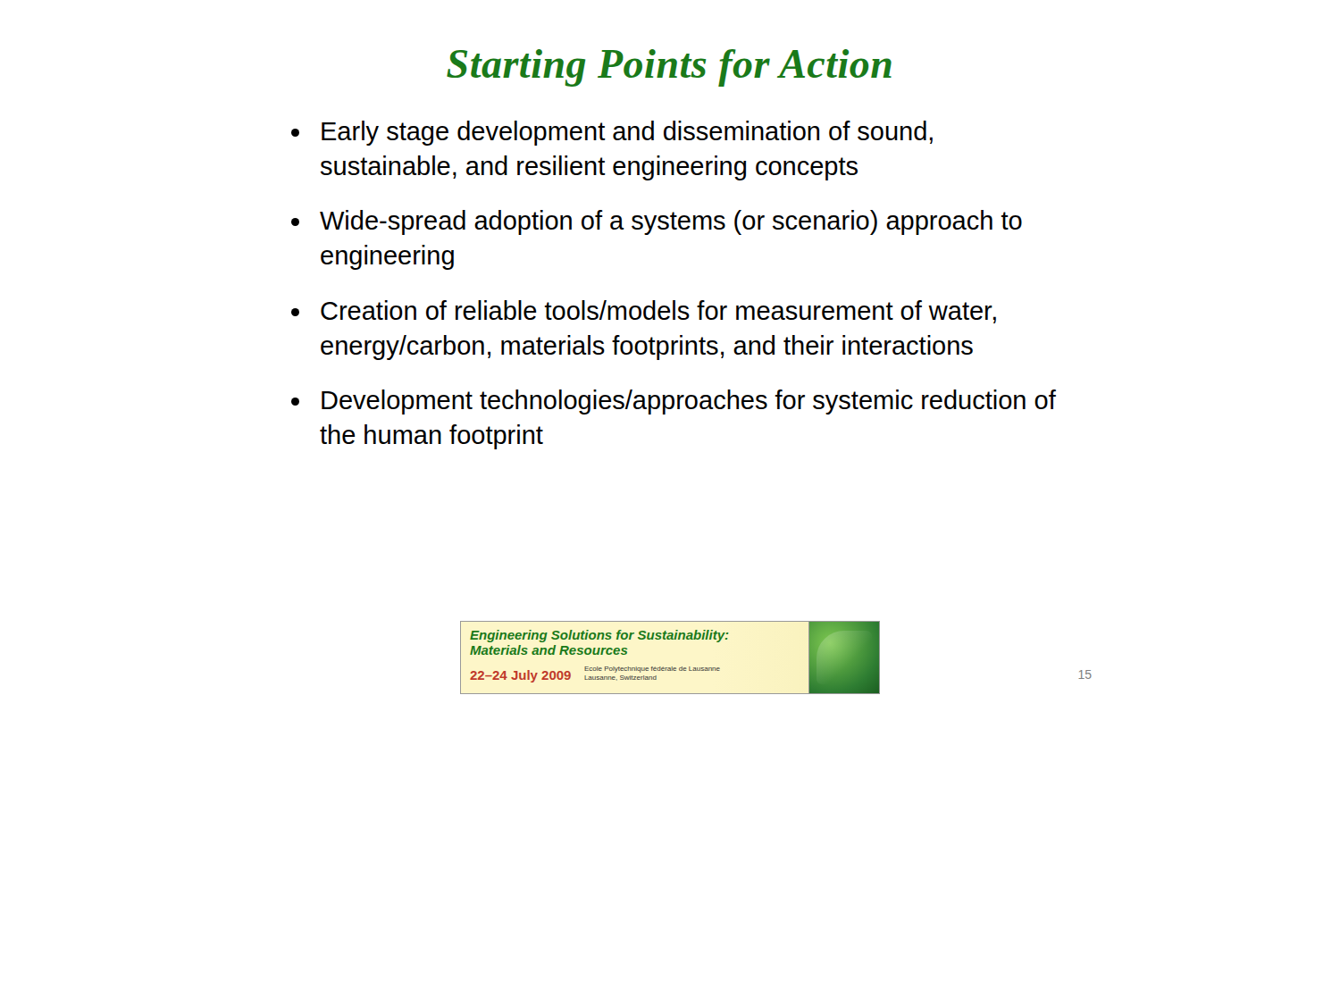Starting Points for Action
Early stage development and dissemination of sound, sustainable, and resilient engineering concepts
Wide-spread adoption of a systems (or scenario) approach to engineering
Creation of reliable tools/models for measurement of water, energy/carbon, materials footprints, and their interactions
Development technologies/approaches for systemic reduction of the human footprint
Engineering Solutions for Sustainability:
Materials and Resources
22–24 July 2009 Ecole Polytechnique fédérale de Lausanne
Lausanne, Switzerland
15